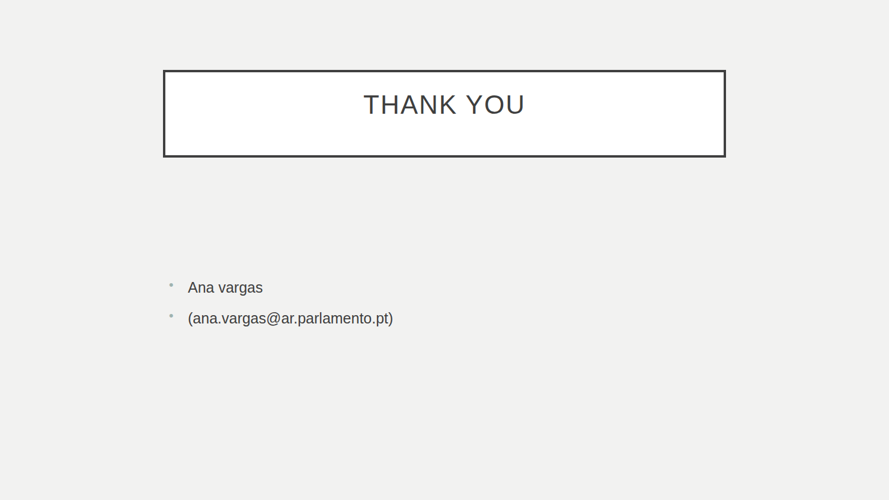THANK YOU
Ana vargas
(ana.vargas@ar.parlamento.pt)